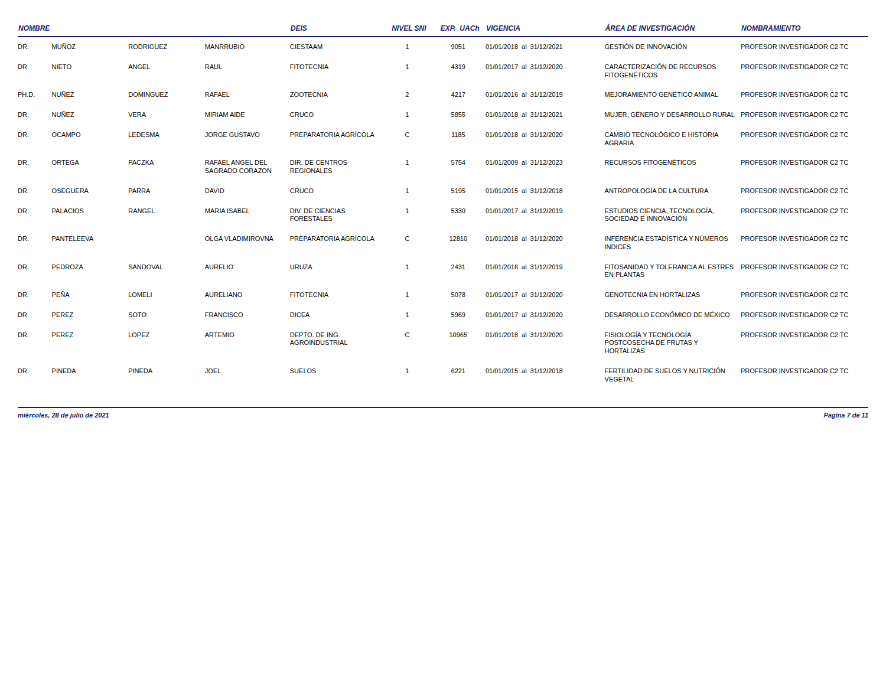| NOMBRE | | | | DEIS | NIVEL SNI | EXP. UACh | VIGENCIA | ÁREA DE INVESTIGACIÓN | NOMBRAMIENTO |
| --- | --- | --- | --- | --- | --- | --- | --- | --- | --- |
| DR. | MUÑOZ | RODRIGUEZ | MANRRUBIO | CIESTAAM | 1 | 9051 | 01/01/2018 al 31/12/2021 | GESTIÓN DE INNOVACIÓN | PROFESOR INVESTIGADOR C2 TC |
| DR. | NIETO | ANGEL | RAUL | FITOTECNIA | 1 | 4319 | 01/01/2017 al 31/12/2020 | CARACTERIZACIÓN DE RECURSOS FITOGENÉTICOS | PROFESOR INVESTIGADOR C2 TC |
| PH.D. | NUÑEZ | DOMINGUEZ | RAFAEL | ZOOTECNIA | 2 | 4217 | 01/01/2016 al 31/12/2019 | MEJORAMIENTO GENÉTICO ANIMAL | PROFESOR INVESTIGADOR C2 TC |
| DR. | NUÑEZ | VERA | MIRIAM AIDE | CRUCO | 1 | 5855 | 01/01/2018 al 31/12/2021 | MUJER, GÉNERO Y DESARROLLO RURAL | PROFESOR INVESTIGADOR C2 TC |
| DR. | OCAMPO | LEDESMA | JORGE GUSTAVO | PREPARATORIA AGRÍCOLA | C | 1185 | 01/01/2018 al 31/12/2020 | CAMBIO TECNOLÓGICO E HISTORIA AGRARIA | PROFESOR INVESTIGADOR C2 TC |
| DR. | ORTEGA | PACZKA | RAFAEL ANGEL DEL SAGRADO CORAZON | DIR. DE CENTROS REGIONALES | 1 | 5754 | 01/01/2009 al 31/12/2023 | RECURSOS FITOGENÉTICOS | PROFESOR INVESTIGADOR C2 TC |
| DR. | OSEGUERA | PARRA | DAVID | CRUCO | 1 | 5195 | 01/01/2015 al 31/12/2018 | ANTROPOLOGÍA DE LA CULTURA | PROFESOR INVESTIGADOR C2 TC |
| DR. | PALACIOS | RANGEL | MARIA ISABEL | DIV. DE CIENCIAS FORESTALES | 1 | 5330 | 01/01/2017 al 31/12/2019 | ESTUDIOS CIENCIA, TECNOLOGÍA, SOCIEDAD E INNOVACIÓN | PROFESOR INVESTIGADOR C2 TC |
| DR. | PANTELEEVA | | OLGA VLADIMIROVNA | PREPARATORIA AGRÍCOLA | C | 12810 | 01/01/2018 al 31/12/2020 | INFERENCIA ESTADÍSTICA Y NÚMEROS INDICES | PROFESOR INVESTIGADOR C2 TC |
| DR. | PEDROZA | SANDOVAL | AURELIO | URUZA | 1 | 2431 | 01/01/2016 al 31/12/2019 | FITOSANIDAD Y TOLERANCIA AL ESTRES EN PLANTAS | PROFESOR INVESTIGADOR C2 TC |
| DR. | PEÑA | LOMELI | AURELIANO | FITOTECNIA | 1 | 5078 | 01/01/2017 al 31/12/2020 | GENOTECNIA EN HORTALIZAS | PROFESOR INVESTIGADOR C2 TC |
| DR. | PEREZ | SOTO | FRANCISCO | DICEA | 1 | 5969 | 01/01/2017 al 31/12/2020 | DESARROLLO ECONÓMICO DE MÉXICO | PROFESOR INVESTIGADOR C2 TC |
| DR. | PEREZ | LOPEZ | ARTEMIO | DEPTO. DE ING. AGROINDUSTRIAL | C | 10965 | 01/01/2018 al 31/12/2020 | FISIOLOGÍA Y TECNOLOGÍA POSTCOSECHA DE FRUTAS Y HORTALIZAS | PROFESOR INVESTIGADOR C2 TC |
| DR. | PINEDA | PINEDA | JOEL | SUELOS | 1 | 6221 | 01/01/2015 al 31/12/2018 | FERTILIDAD DE SUELOS Y NUTRICIÓN VEGETAL | PROFESOR INVESTIGADOR C2 TC |
miércoles, 28 de julio de 2021 Página 7 de 11